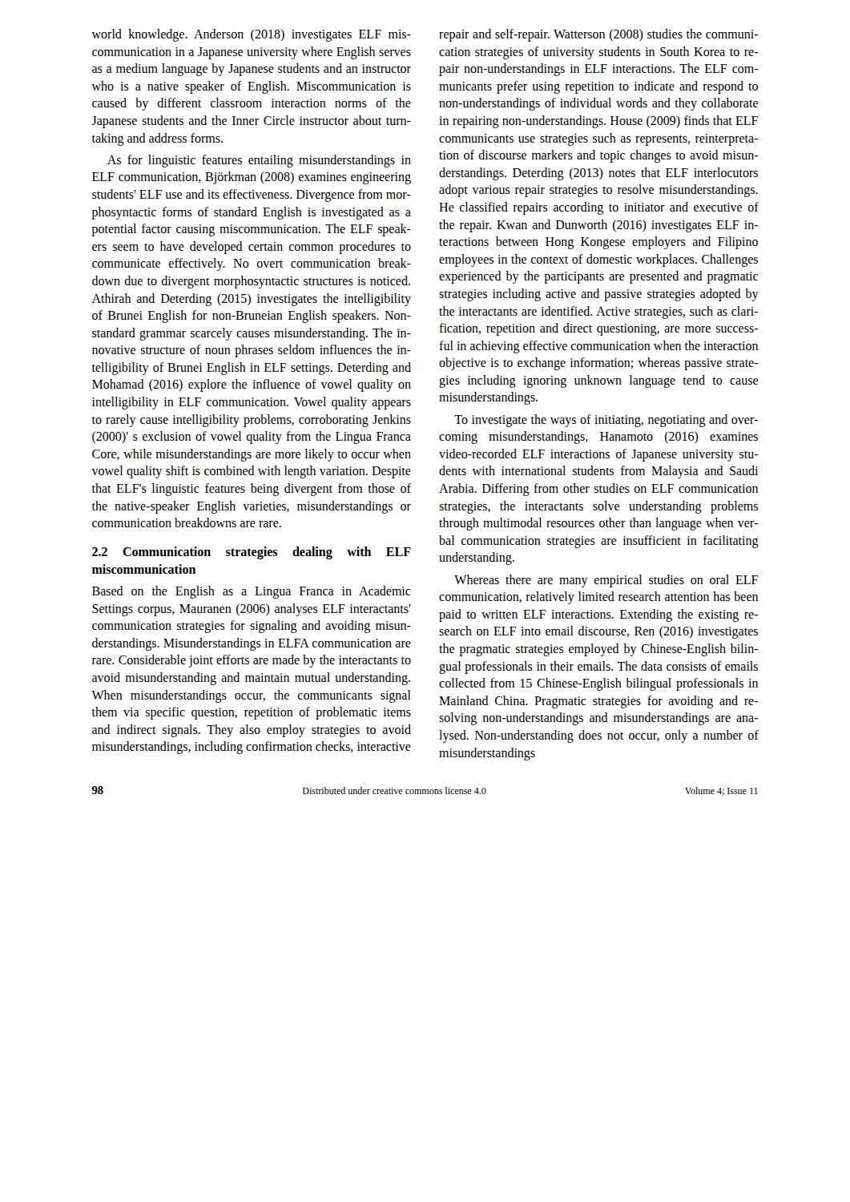world knowledge. Anderson (2018) investigates ELF miscommunication in a Japanese university where English serves as a medium language by Japanese students and an instructor who is a native speaker of English. Miscommunication is caused by different classroom interaction norms of the Japanese students and the Inner Circle instructor about turn-taking and address forms.
As for linguistic features entailing misunderstandings in ELF communication, Björkman (2008) examines engineering students' ELF use and its effectiveness. Divergence from morphosyntactic forms of standard English is investigated as a potential factor causing miscommunication. The ELF speakers seem to have developed certain common procedures to communicate effectively. No overt communication breakdown due to divergent morphosyntactic structures is noticed. Athirah and Deterding (2015) investigates the intelligibility of Brunei English for non-Bruneian English speakers. Non-standard grammar scarcely causes misunderstanding. The innovative structure of noun phrases seldom influences the intelligibility of Brunei English in ELF settings. Deterding and Mohamad (2016) explore the influence of vowel quality on intelligibility in ELF communication. Vowel quality appears to rarely cause intelligibility problems, corroborating Jenkins (2000)' s exclusion of vowel quality from the Lingua Franca Core, while misunderstandings are more likely to occur when vowel quality shift is combined with length variation. Despite that ELF's linguistic features being divergent from those of the native-speaker English varieties, misunderstandings or communication breakdowns are rare.
2.2 Communication strategies dealing with ELF miscommunication
Based on the English as a Lingua Franca in Academic Settings corpus, Mauranen (2006) analyses ELF interactants' communication strategies for signaling and avoiding misunderstandings. Misunderstandings in ELFA communication are rare. Considerable joint efforts are made by the interactants to avoid misunderstanding and maintain mutual understanding. When misunderstandings occur, the communicants signal them via specific question, repetition of problematic items and indirect signals. They also employ strategies to avoid misunderstandings, including confirmation checks, interactive repair and self-repair. Watterson (2008) studies the communication strategies of university students in South Korea to repair non-understandings in ELF interactions. The ELF communicants prefer using repetition to indicate and respond to non-understandings of individual words and they collaborate in repairing non-understandings. House (2009) finds that ELF communicants use strategies such as represents, reinterpretation of discourse markers and topic changes to avoid misunderstandings. Deterding (2013) notes that ELF interlocutors adopt various repair strategies to resolve misunderstandings. He classified repairs according to initiator and executive of the repair. Kwan and Dunworth (2016) investigates ELF interactions between Hong Kongese employers and Filipino employees in the context of domestic workplaces. Challenges experienced by the participants are presented and pragmatic strategies including active and passive strategies adopted by the interactants are identified. Active strategies, such as clarification, repetition and direct questioning, are more successful in achieving effective communication when the interaction objective is to exchange information; whereas passive strategies including ignoring unknown language tend to cause misunderstandings.
To investigate the ways of initiating, negotiating and overcoming misunderstandings, Hanamoto (2016) examines video-recorded ELF interactions of Japanese university students with international students from Malaysia and Saudi Arabia. Differing from other studies on ELF communication strategies, the interactants solve understanding problems through multimodal resources other than language when verbal communication strategies are insufficient in facilitating understanding.
Whereas there are many empirical studies on oral ELF communication, relatively limited research attention has been paid to written ELF interactions. Extending the existing research on ELF into email discourse, Ren (2016) investigates the pragmatic strategies employed by Chinese-English bilingual professionals in their emails. The data consists of emails collected from 15 Chinese-English bilingual professionals in Mainland China. Pragmatic strategies for avoiding and resolving non-understandings and misunderstandings are analysed. Non-understanding does not occur, only a number of misunderstandings
98 Distributed under creative commons license 4.0 Volume 4; Issue 11